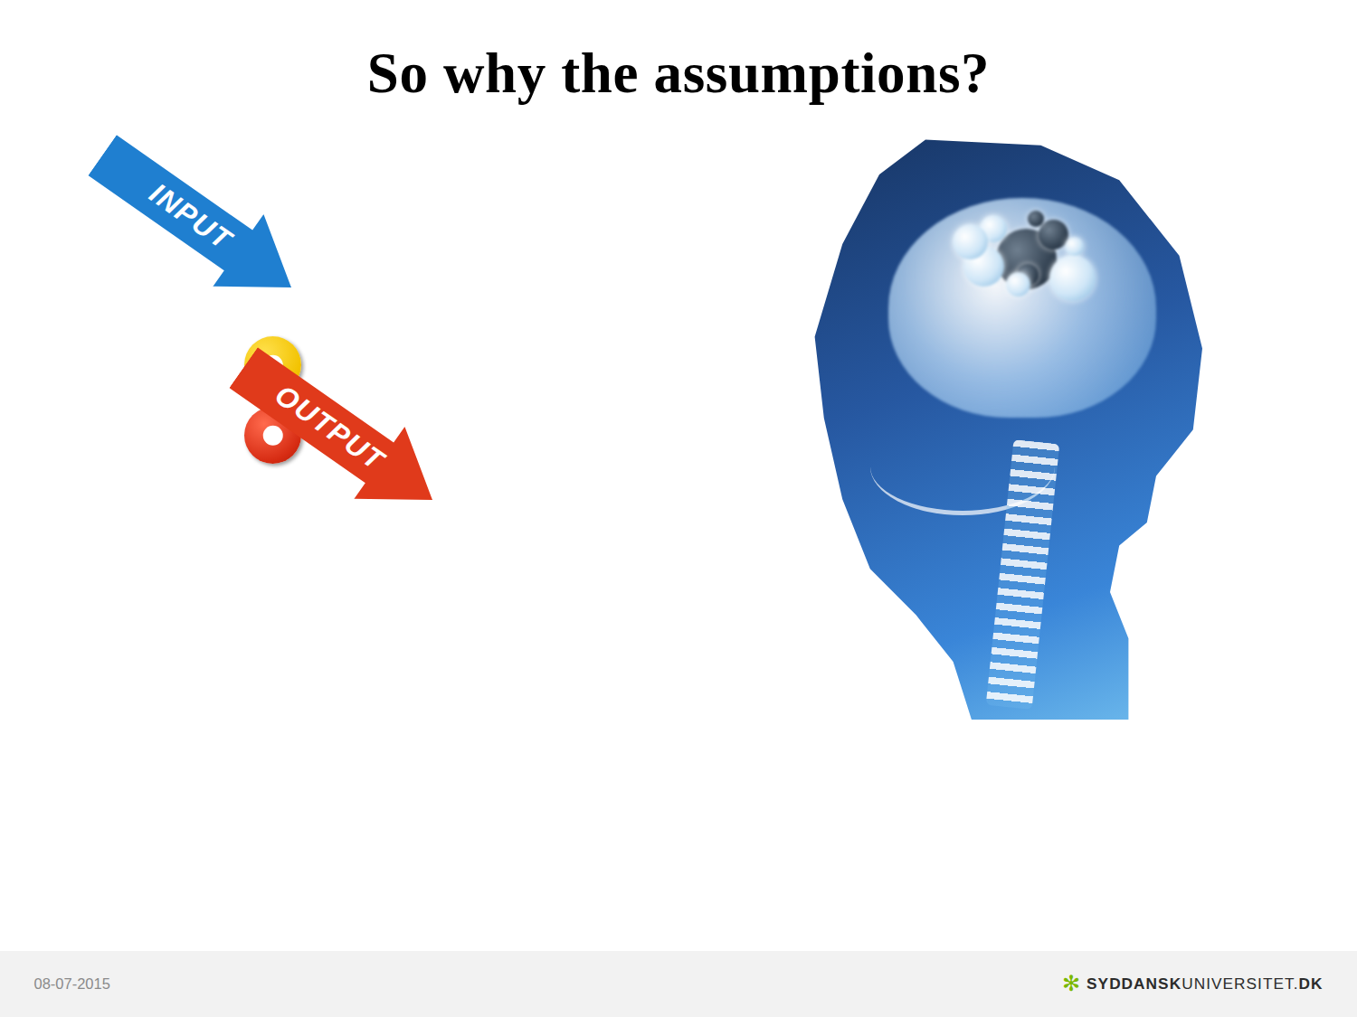So why the assumptions?
INPUT
OUTPUT
08-07-2015
✻ SYDDANSK UNIVERSITET. DK